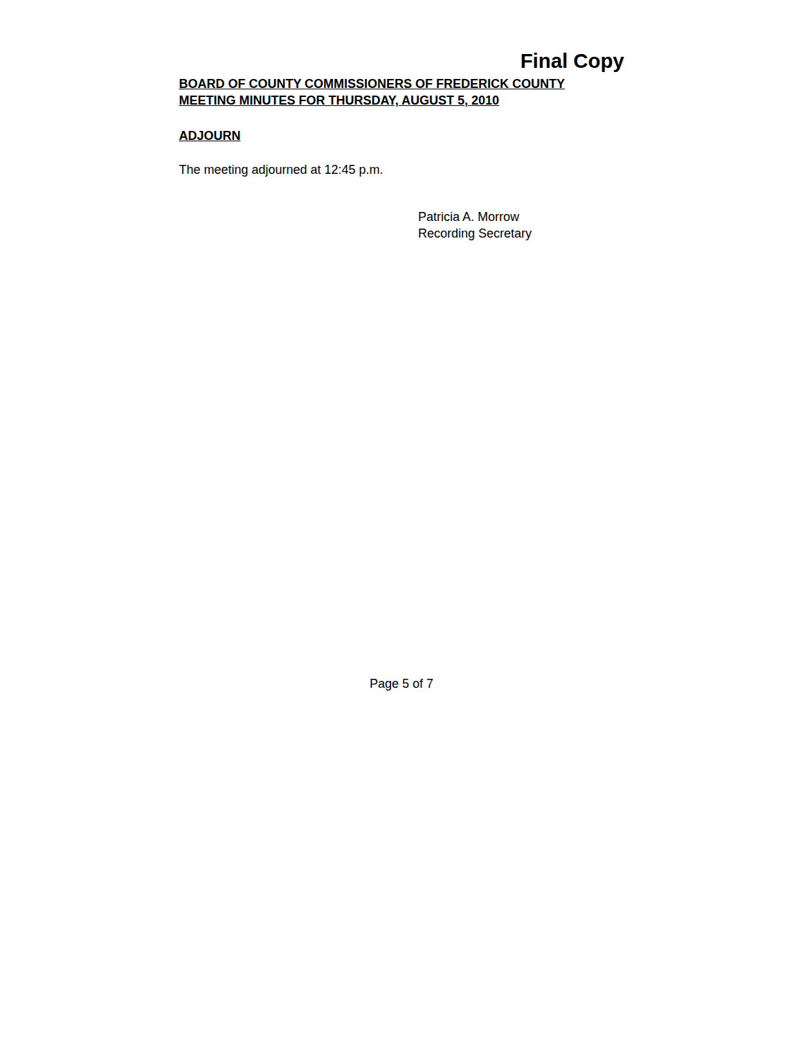Final Copy
BOARD OF COUNTY COMMISSIONERS OF FREDERICK COUNTY MEETING MINUTES FOR THURSDAY, AUGUST 5, 2010
ADJOURN
The meeting adjourned at 12:45 p.m.
Patricia A. Morrow Recording Secretary
Page 5 of 7